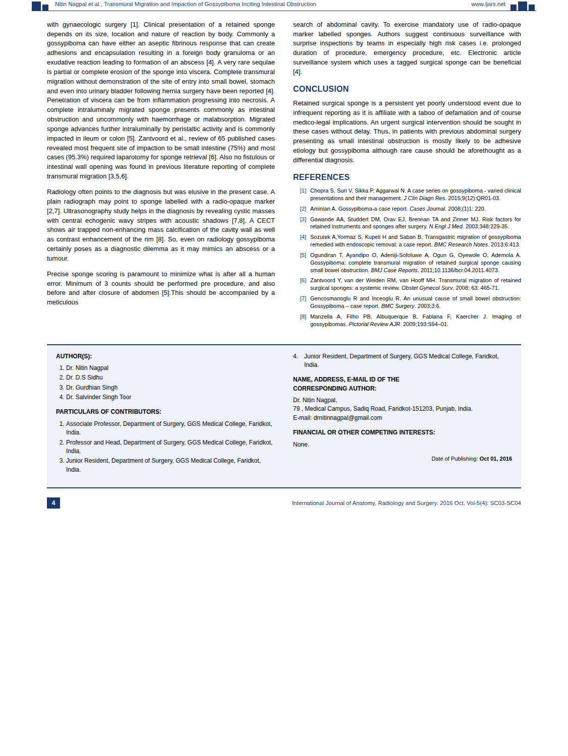Nitin Nagpal et al., Transmural Migration and Impaction of Gossypiboma Inciting Intestinal Obstruction
www.ijars.net
with gynaecologic surgery [1]. Clinical presentation of a retained sponge depends on its size, location and nature of reaction by body. Commonly a gossypiboma can have either an aseptic fibrinous response that can create adhesions and encapsulation resulting in a foreign body granuloma or an exudative reaction leading to formation of an abscess [4]. A very rare sequlae is partial or complete erosion of the sponge into viscera. Complete transmural migration without demonstration of the site of entry into small bowel, stomach and even into urinary bladder following hernia surgery have been reported [4]. Penetration of viscera can be from inflammation progressing into necrosis. A complete intraluminaly migrated sponge presents commonly as intestinal obstruction and uncommonly with haemorrhage or malabsorption. Migrated sponge advances further intraluminally by peristaltic activity and is commonly impacted in ileum or colon [5]. Zantvoord et al., review of 65 published cases revealed most frequent site of impaction to be small intestine (75%) and most cases (95.3%) required laparotomy for sponge retrieval [6]. Also no fistulous or intestinal wall opening was found in previous literature reporting of complete transmural migration [3,5,6].
Radiology often points to the diagnosis but was elusive in the present case. A plain radiograph may point to sponge labelled with a radio-opaque marker [2,7]. Ultrasonography study helps in the diagnosis by revealing cystic masses with central echogenic wavy stripes with acoustic shadows [7,8]. A CECT shows air trapped non-enhancing mass calcification of the cavity wall as well as contrast enhancement of the rim [8]. So, even on radiology gossypiboma certainly poses as a diagnostic dilemma as it may mimics an abscess or a tumour.
Precise sponge scoring is paramount to minimize what is after all a human error. Minimum of 3 counts should be performed pre procedure, and also before and after closure of abdomen [5].This should be accompanied by a meticulous
search of abdominal cavity. To exercise mandatory use of radio-opaque marker labelled sponges. Authors suggest continuous surveillance with surprise inspections by teams in especially high risk cases i.e. prolonged duration of procedure, emergency procedure, etc. Electronic article surveillance system which uses a tagged surgical sponge can be beneficial [4].
CONCLUSION
Retained surgical sponge is a persistent yet poorly understood event due to infrequent reporting as it is affiliate with a taboo of defamation and of course medico-legal implications. An urgent surgical intervention should be sought in these cases without delay. Thus, in patients with previous abdominal surgery presenting as small intestinal obstruction is mostly likely to be adhesive etiology but gossypiboma although rare cause should be aforethought as a differential diagnosis.
REFERENCES
[1]
Chopra S, Suri V, Sikka P, Aggarwal N. A case series on gossypiboma - varied clinical presentations and their management. J Clin Diagn Res. 2015;9(12):QR01-03.
[2]
Aminian A. Gossypiboma-a case report. Cases Journal. 2008;(1)1: 220.
[3]
Gawande AA, Studdert DM, Orav EJ, Brennan TA and Zinner MJ. Risk factors for retained instruments and sponges after surgery. N Engl J Med. 2003;348:229-35.
[4]
Sozutek A,Yormaz S, Kupeli H and Saban B. Transgastric migration of gossypiboma remedied with endoscopic removal: a case report. BMC Research Notes. 2013;6:413.
[5]
Ogundiran T, Ayandipo O, Adeniji-Sofoluwe A, Ogun G, Oyewole O, Ademola A. Gossypiboma: complete transmural migration of retained surgical sponge causing small bowel obstruction. BMJ Case Reports. 2011;10.1136/bcr.04.2011.4073.
[6]
Zantvoord Y, van der Weiden RM, van Hooff MH. Transmural migration of retained surgical sponges: a systemic review. Obstet Gynecol Surv. 2008; 63: 465-71.
[7]
Gencosmanoglu R and Inceoglu R. An unusual cause of small bowel obstruction: Gossypiboma – case report. BMC Surgery. 2003;3:6.
[8]
Manzella A, Filho PB, Albuquerque B, Fabiana F, Kaercher J. Imaging of gossypibomas. Pictorial Review AJR. 2009;193:S94–01.
Author(s):
Dr. Nitin Nagpal
Dr. D.S Sidhu
Dr. Gurdhian Singh
Dr. Salvinder Singh Toor
Particulars of Contributors:
Associate Professor, Department of Surgery, GGS Medical College, Faridkot, India.
Professor and Head, Department of Surgery, GGS Medical College, Faridkot, India.
Junior Resident, Department of Surgery, GGS Medical College, Faridkot, India.
4. Junior Resident, Department of Surgery, GGS Medical College, Faridkot, India.
Name, Address, E-mail ID of the
Corresponding Author:
Dr. Nitin Nagpal,
79 , Medical Campus, Sadiq Road, Faridkot-151203, Punjab, India.
E-mail: drnitinnagpal@gmail.com
Financial or Other Competing Interests:
None.
Date of Publishing: Oct 01, 2016
4
International Journal of Anatomy, Radiology and Surgery. 2016 Oct, Vol-5(4): SC03-SC04